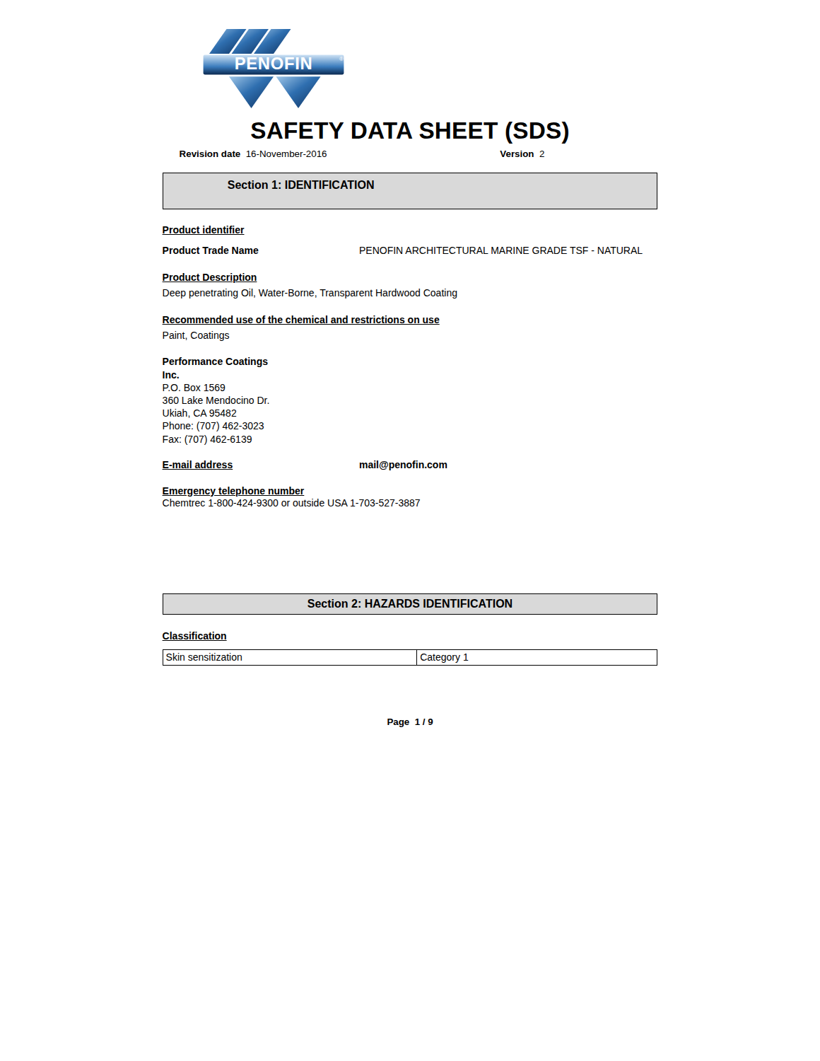PENOFIN ®
SAFETY DATA SHEET (SDS)
Revision date 16-November-2016
Version 2
Section 1: IDENTIFICATION
Product identifier
Product Trade Name
PENOFIN ARCHITECTURAL MARINE GRADE TSF - NATURAL
Product Description
Deep penetrating Oil, Water-Borne, Transparent Hardwood Coating
Recommended use of the chemical and restrictions on use
Paint, Coatings
Performance Coatings
Inc.
P.O. Box 1569
360 Lake Mendocino Dr.
Ukiah, CA 95482
Phone: (707) 462-3023
Fax: (707) 462-6139
E-mail address
mail@penofin.com
Emergency telephone number
Chemtrec 1-800-424-9300 or outside USA 1-703-527-3887
Section 2: HAZARDS IDENTIFICATION
Classification
| Skin sensitization | Category 1 |
Page 1 / 9